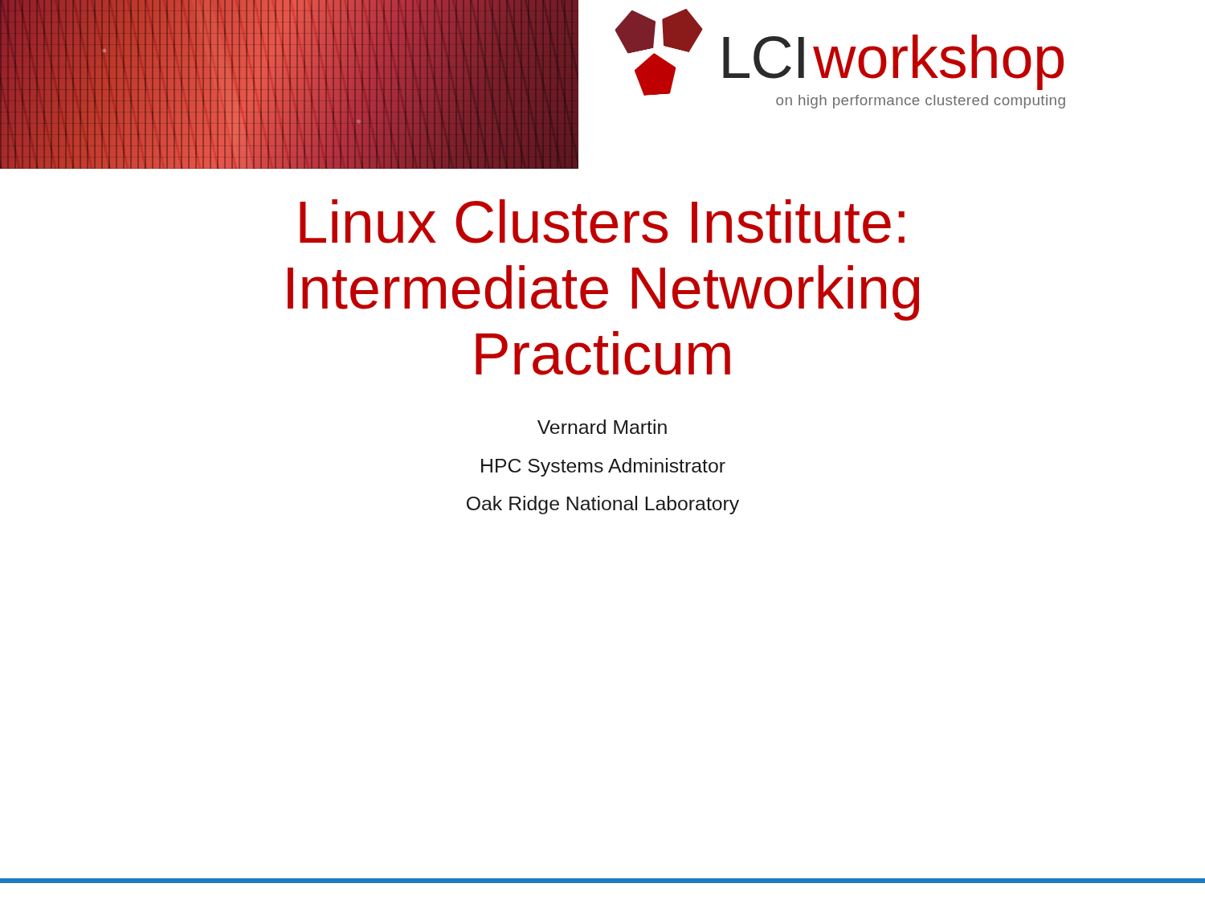LCI workshop
on high performance clustered computing
Linux Clusters Institute:
Intermediate Networking Practicum
Vernard Martin
HPC Systems Administrator
Oak Ridge National Laboratory